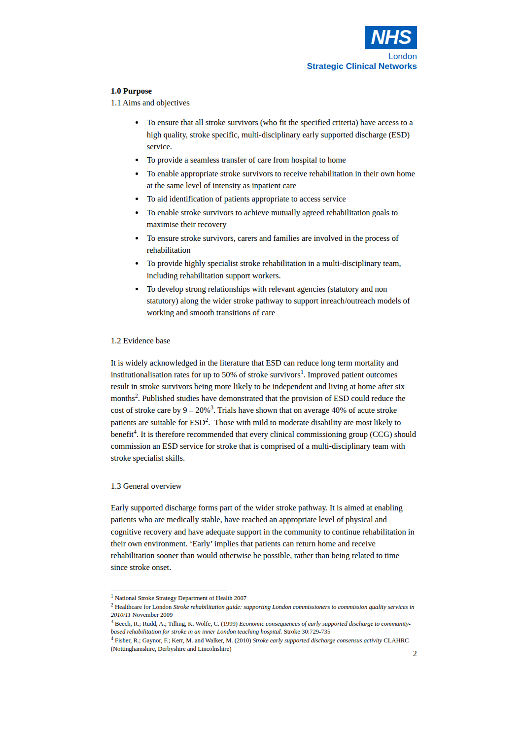NHS
London
Strategic Clinical Networks
1.0 Purpose
1.1 Aims and objectives
To ensure that all stroke survivors (who fit the specified criteria) have access to a high quality, stroke specific, multi-disciplinary early supported discharge (ESD) service.
To provide a seamless transfer of care from hospital to home
To enable appropriate stroke survivors to receive rehabilitation in their own home at the same level of intensity as inpatient care
To aid identification of patients appropriate to access service
To enable stroke survivors to achieve mutually agreed rehabilitation goals to maximise their recovery
To ensure stroke survivors, carers and families are involved in the process of rehabilitation
To provide highly specialist stroke rehabilitation in a multi-disciplinary team, including rehabilitation support workers.
To develop strong relationships with relevant agencies (statutory and non statutory) along the wider stroke pathway to support inreach/outreach models of working and smooth transitions of care
1.2 Evidence base
It is widely acknowledged in the literature that ESD can reduce long term mortality and institutionalisation rates for up to 50% of stroke survivors1. Improved patient outcomes result in stroke survivors being more likely to be independent and living at home after six months2. Published studies have demonstrated that the provision of ESD could reduce the cost of stroke care by 9 – 20%3. Trials have shown that on average 40% of acute stroke patients are suitable for ESD2. Those with mild to moderate disability are most likely to benefit4. It is therefore recommended that every clinical commissioning group (CCG) should commission an ESD service for stroke that is comprised of a multi-disciplinary team with stroke specialist skills.
1.3 General overview
Early supported discharge forms part of the wider stroke pathway. It is aimed at enabling patients who are medically stable, have reached an appropriate level of physical and cognitive recovery and have adequate support in the community to continue rehabilitation in their own environment. ‘Early’ implies that patients can return home and receive rehabilitation sooner than would otherwise be possible, rather than being related to time since stroke onset.
1 National Stroke Strategy Department of Health 2007
2 Healthcare for London Stroke rehabilitation guide: supporting London commissioners to commission quality services in 2010/11 November 2009
3 Beech, R.; Rudd, A.; Tilling, K. Wolfe, C. (1999) Economic consequences of early supported discharge to community-based rehabilitation for stroke in an inner London teaching hospital. Stroke 30:729-735
4 Fisher, R.; Gaynor, F.; Kerr, M. and Walker, M. (2010) Stroke early supported discharge consensus activity CLAHRC (Nottinghamshire, Derbyshire and Lincolnshire)
2